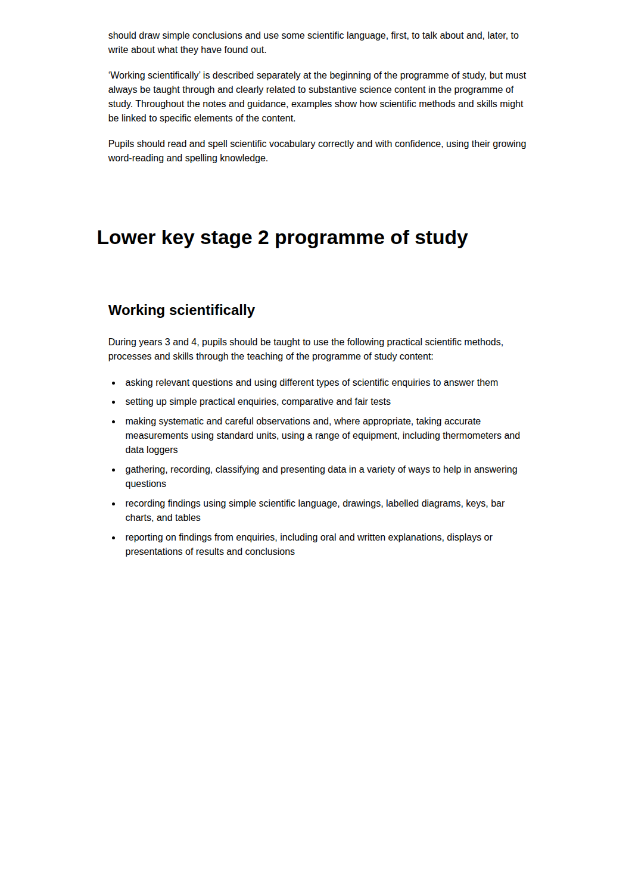should draw simple conclusions and use some scientific language, first, to talk about and, later, to write about what they have found out.
‘Working scientifically’ is described separately at the beginning of the programme of study, but must always be taught through and clearly related to substantive science content in the programme of study. Throughout the notes and guidance, examples show how scientific methods and skills might be linked to specific elements of the content.
Pupils should read and spell scientific vocabulary correctly and with confidence, using their growing word-reading and spelling knowledge.
Lower key stage 2 programme of study
Working scientifically
During years 3 and 4, pupils should be taught to use the following practical scientific methods, processes and skills through the teaching of the programme of study content:
asking relevant questions and using different types of scientific enquiries to answer them
setting up simple practical enquiries, comparative and fair tests
making systematic and careful observations and, where appropriate, taking accurate measurements using standard units, using a range of equipment, including thermometers and data loggers
gathering, recording, classifying and presenting data in a variety of ways to help in answering questions
recording findings using simple scientific language, drawings, labelled diagrams, keys, bar charts, and tables
reporting on findings from enquiries, including oral and written explanations, displays or presentations of results and conclusions